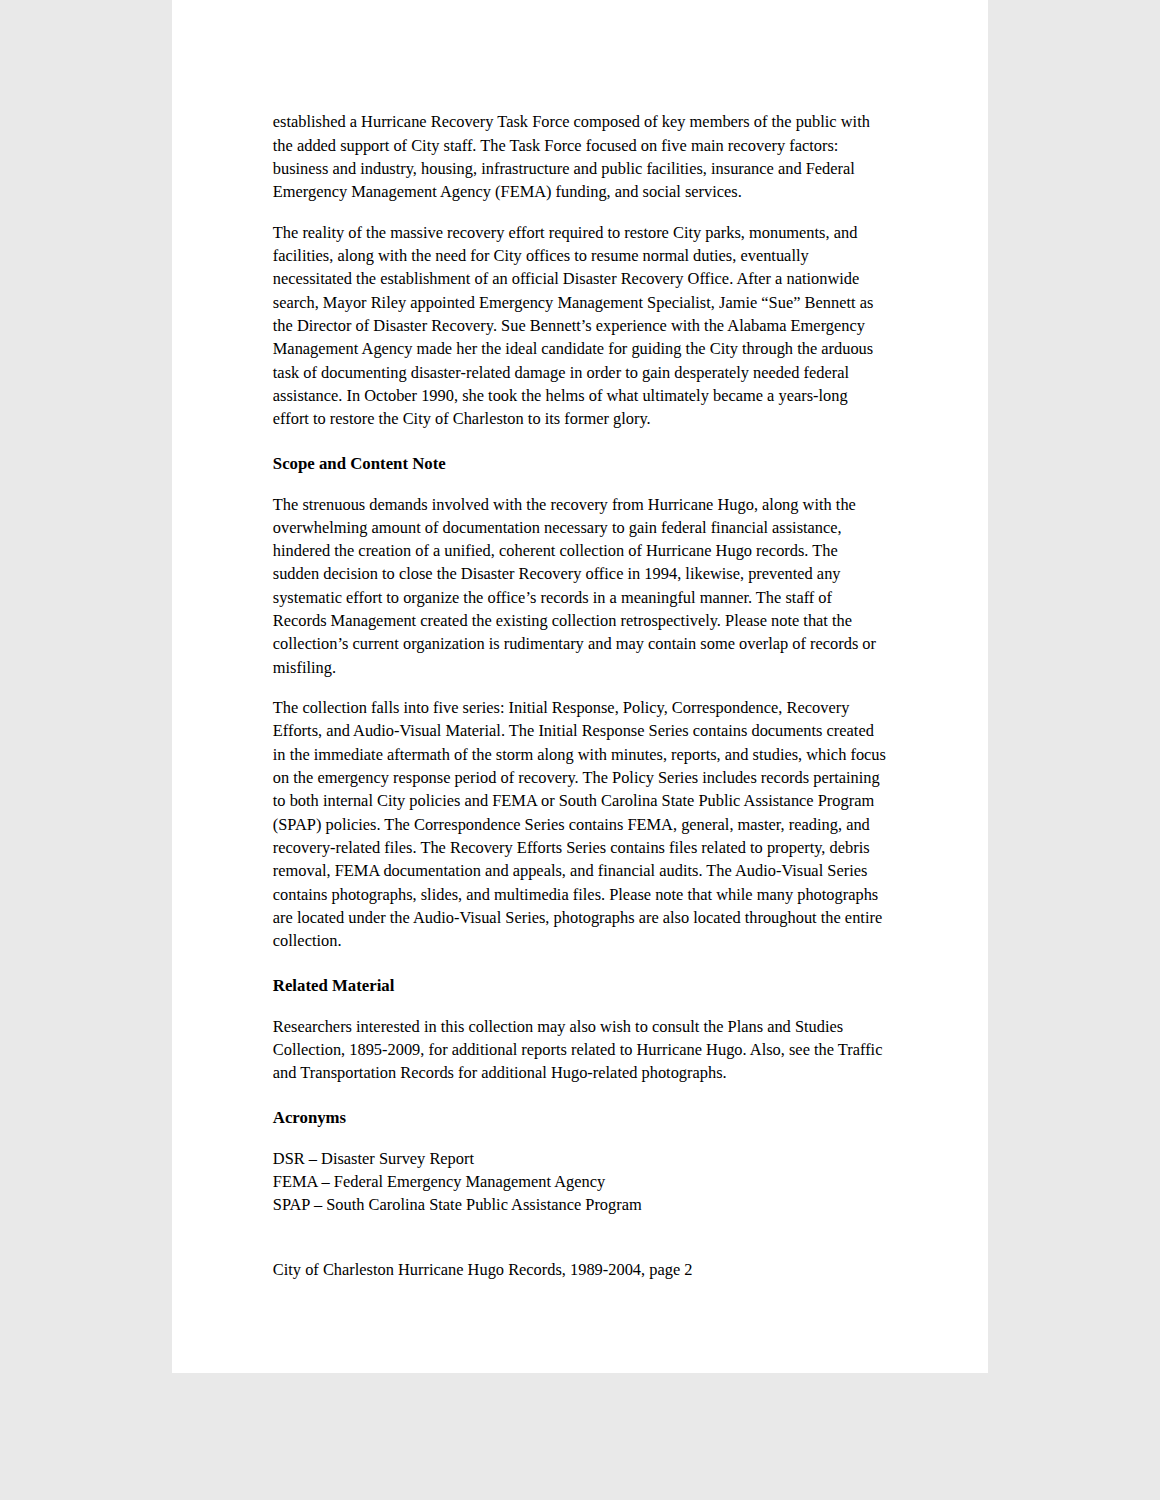established a Hurricane Recovery Task Force composed of key members of the public with the added support of City staff. The Task Force focused on five main recovery factors: business and industry, housing, infrastructure and public facilities, insurance and Federal Emergency Management Agency (FEMA) funding, and social services.
The reality of the massive recovery effort required to restore City parks, monuments, and facilities, along with the need for City offices to resume normal duties, eventually necessitated the establishment of an official Disaster Recovery Office. After a nationwide search, Mayor Riley appointed Emergency Management Specialist, Jamie “Sue” Bennett as the Director of Disaster Recovery. Sue Bennett’s experience with the Alabama Emergency Management Agency made her the ideal candidate for guiding the City through the arduous task of documenting disaster-related damage in order to gain desperately needed federal assistance. In October 1990, she took the helms of what ultimately became a years-long effort to restore the City of Charleston to its former glory.
Scope and Content Note
The strenuous demands involved with the recovery from Hurricane Hugo, along with the overwhelming amount of documentation necessary to gain federal financial assistance, hindered the creation of a unified, coherent collection of Hurricane Hugo records. The sudden decision to close the Disaster Recovery office in 1994, likewise, prevented any systematic effort to organize the office’s records in a meaningful manner. The staff of Records Management created the existing collection retrospectively. Please note that the collection’s current organization is rudimentary and may contain some overlap of records or misfiling.
The collection falls into five series: Initial Response, Policy, Correspondence, Recovery Efforts, and Audio-Visual Material. The Initial Response Series contains documents created in the immediate aftermath of the storm along with minutes, reports, and studies, which focus on the emergency response period of recovery. The Policy Series includes records pertaining to both internal City policies and FEMA or South Carolina State Public Assistance Program (SPAP) policies. The Correspondence Series contains FEMA, general, master, reading, and recovery-related files. The Recovery Efforts Series contains files related to property, debris removal, FEMA documentation and appeals, and financial audits. The Audio-Visual Series contains photographs, slides, and multimedia files. Please note that while many photographs are located under the Audio-Visual Series, photographs are also located throughout the entire collection.
Related Material
Researchers interested in this collection may also wish to consult the Plans and Studies Collection, 1895-2009, for additional reports related to Hurricane Hugo. Also, see the Traffic and Transportation Records for additional Hugo-related photographs.
Acronyms
DSR – Disaster Survey Report
FEMA – Federal Emergency Management Agency
SPAP – South Carolina State Public Assistance Program
City of Charleston Hurricane Hugo Records, 1989-2004, page 2